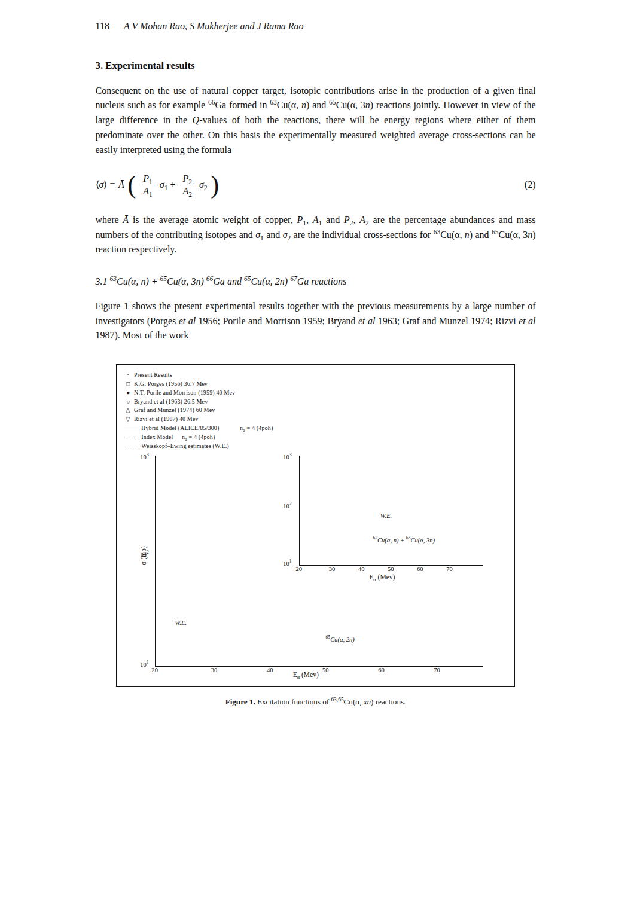118 A V Mohan Rao, S Mukherjee and J Rama Rao
3. Experimental results
Consequent on the use of natural copper target, isotopic contributions arise in the production of a given final nucleus such as for example 66Ga formed in 63Cu(α, n) and 65Cu(α, 3n) reactions jointly. However in view of the large difference in the Q-values of both the reactions, there will be energy regions where either of them predominate over the other. On this basis the experimentally measured weighted average cross-sections can be easily interpreted using the formula
⟨σ⟩ = Ā ( P1 A1 σ1 + P2 A2 σ2 )
(2)
where Ā is the average atomic weight of copper, P1, A1 and P2, A2 are the percentage abundances and mass numbers of the contributing isotopes and σ1 and σ2 are the individual cross-sections for 63Cu(α, n) and 65Cu(α, 3n) reaction respectively.
3.1 63Cu(α, n) + 65Cu(α, 3n) 66Ga and 65Cu(α, 2n) 67Ga reactions
Figure 1 shows the present experimental results together with the previous measurements by a large number of investigators (Porges et al 1956; Porile and Morrison 1959; Bryand et al 1963; Graf and Munzel 1974; Rizvi et al 1987). Most of the work
⋮ Present Results
□ K.G. Porges (1956) 36.7 Mev
● N.T. Porile and Morrison (1959) 40 Mev
○ Bryand et al (1963) 26.5 Mev
△ Graf and Munzel (1974) 60 Mev
▽ Rizvi et al (1987) 40 Mev
Hybrid Model (ALICE/85/300) n0 = 4 (4poh)
Index Model n0 = 4 (4poh)
Weisskopf–Ewing estimates (W.E.)
σ (mb) Eα (Mev) 103 102 101 20 30 40 50 60 70 W.E. 65Cu(α, 2n)
103 102 101 20 30 40 50 60 70 W.E. 63Cu(α, n) + 65Cu(α, 3n) Eα (Mev)
Figure 1. Excitation functions of 63,65Cu(α, xn) reactions.